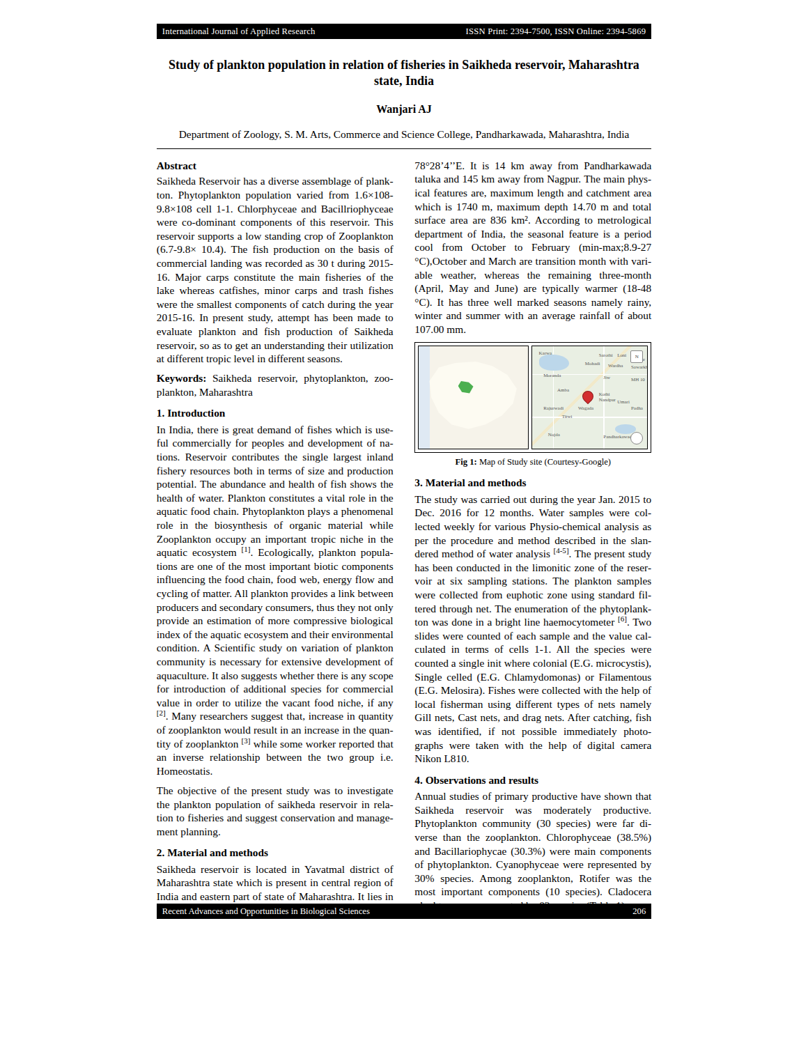International Journal of Applied Research ISSN Print: 2394-7500, ISSN Online: 2394-5869
Study of plankton population in relation of fisheries in Saikheda reservoir, Maharashtra state, India
Wanjari AJ
Department of Zoology, S. M. Arts, Commerce and Science College, Pandharkawada, Maharashtra, India
Abstract
Saikheda Reservoir has a diverse assemblage of plankton. Phytoplankton population varied from 1.6×108-9.8×108 cell 1-1. Chlorphyceae and Bacillriophyceae were co-dominant components of this reservoir. This reservoir supports a low standing crop of Zooplankton (6.7-9.8× 10.4). The fish production on the basis of commercial landing was recorded as 30 t during 2015-16. Major carps constitute the main fisheries of the lake whereas catfishes, minor carps and trash fishes were the smallest components of catch during the year 2015-16. In present study, attempt has been made to evaluate plankton and fish production of Saikheda reservoir, so as to get an understanding their utilization at different tropic level in different seasons.
Keywords: Saikheda reservoir, phytoplankton, zooplankton, Maharashtra
1. Introduction
In India, there is great demand of fishes which is useful commercially for peoples and development of nations. Reservoir contributes the single largest inland fishery resources both in terms of size and production potential. The abundance and health of fish shows the health of water. Plankton constitutes a vital role in the aquatic food chain. Phytoplankton plays a phenomenal role in the biosynthesis of organic material while Zooplankton occupy an important tropic niche in the aquatic ecosystem [1]. Ecologically, plankton populations are one of the most important biotic components influencing the food chain, food web, energy flow and cycling of matter. All plankton provides a link between producers and secondary consumers, thus they not only provide an estimation of more compressive biological index of the aquatic ecosystem and their environmental condition. A Scientific study on variation of plankton community is necessary for extensive development of aquaculture. It also suggests whether there is any scope for introduction of additional species for commercial value in order to utilize the vacant food niche, if any [2]. Many researchers suggest that, increase in quantity of zooplankton would result in an increase in the quantity of zooplankton [3] while some worker reported that an inverse relationship between the two group i.e. Homeostatis.
The objective of the present study was to investigate the plankton population of saikheda reservoir in relation to fisheries and suggest conservation and management planning.
2. Material and methods
Saikheda reservoir is located in Yavatmal district of Maharashtra state which is present in central region of India and eastern part of state of Maharashtra. It lies in geographical zonation between 20°6’55’’N and 78°28’4’’E. It is 14 km away from Pandharkawada taluka and 145 km away from Nagpur. The main physical features are, maximum length and catchment area which is 1740 m, maximum depth 14.70 m and total surface area are 836 km². According to metrological department of India, the seasonal feature is a period cool from October to February (min-max;8.9-27 °C),October and March are transition month with variable weather, whereas the remaining three-month (April, May and June) are typically warmer (18-48 °C). It has three well marked seasons namely rainy, winter and summer with an average rainfall of about 107.00 mm.
Karwa
Sarothi
Loni
Bandar
Mohadi
Wardha
Sawarkhed
Moranda
Jiw
MH 10
Amba
Kothi
Nandpur
Umari
Rajurwadi
Wagada
Padha
Titwi
Nojda
Pandharkawada
N
Fig 1: Map of Study site (Courtesy-Google)
3. Material and methods
The study was carried out during the year Jan. 2015 to Dec. 2016 for 12 months. Water samples were collected weekly for various Physio-chemical analysis as per the procedure and method described in the slandered method of water analysis [4-5]. The present study has been conducted in the limonitic zone of the reservoir at six sampling stations. The plankton samples were collected from euphotic zone using standard filtered through net. The enumeration of the phytoplankton was done in a bright line haemocytometer [6]. Two slides were counted of each sample and the value calculated in terms of cells 1-1. All the species were counted a single init where colonial (E.G. microcystis), Single celled (E.G. Chlamydomonas) or Filamentous (E.G. Melosira). Fishes were collected with the help of local fisherman using different types of nets namely Gill nets, Cast nets, and drag nets. After catching, fish was identified, if not possible immediately photographs were taken with the help of digital camera Nikon L810.
4. Observations and results
Annual studies of primary productive have shown that Saikheda reservoir was moderately productive. Phytoplankton community (30 species) were far diverse than the zooplankton. Chlorophyceae (38.5%) and Bacillariophycae (30.3%) were main components of phytoplankton. Cyanophyceae were represented by 30% species. Among zooplankton, Rotifer was the most important components (10 species). Cladocera plankton was represented by 02 species (Table 1).
Recent Advances and Opportunities in Biological Sciences 206